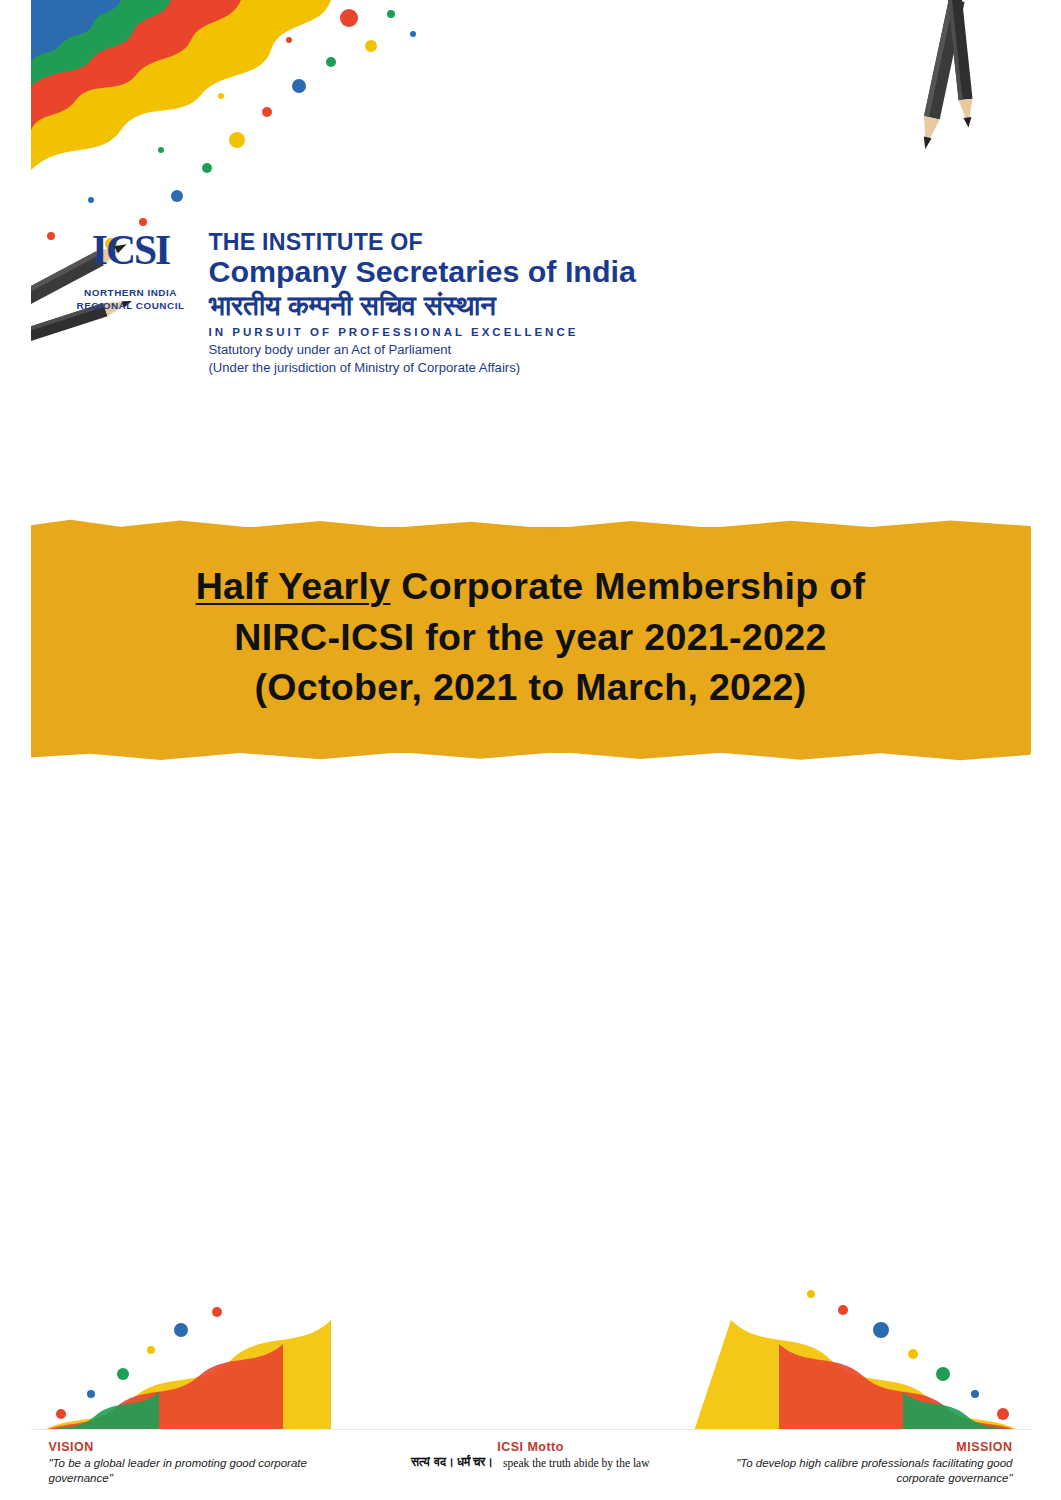ICSI
NORTHERN INDIA
REGIONAL COUNCIL
THE INSTITUTE OF
Company Secretaries of India
भारतीय कम्पनी सचिव संस्थान
IN PURSUIT OF PROFESSIONAL EXCELLENCE
Statutory body under an Act of Parliament
(Under the jurisdiction of Ministry of Corporate Affairs)
Half Yearly Corporate Membership of
NIRC-ICSI for the year 2021-2022
(October, 2021 to March, 2022)
VISION
"To be a global leader in promoting good corporate governance"
ICSI Motto
सत्यं वद। धर्मं चर। speak the truth abide by the law
MISSION
"To develop high calibre professionals facilitating good corporate governance"